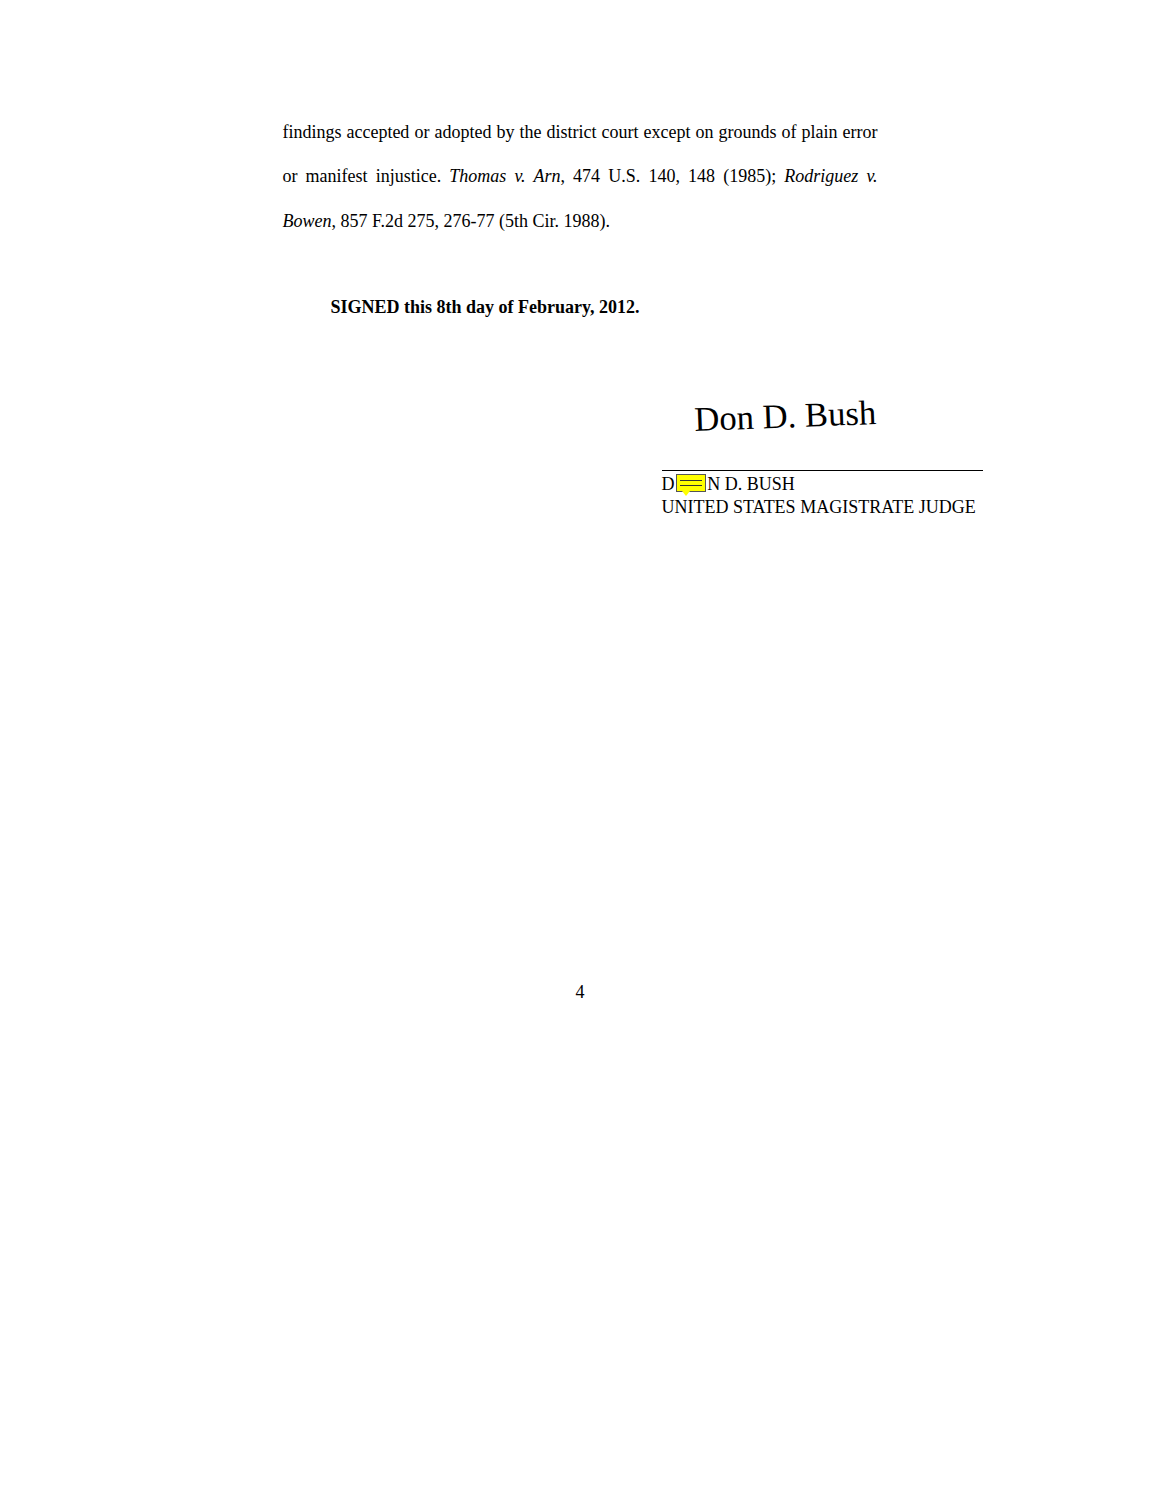findings accepted or adopted by the district court except on grounds of plain error or manifest injustice. Thomas v. Arn, 474 U.S. 140, 148 (1985); Rodriguez v. Bowen, 857 F.2d 275, 276-77 (5th Cir. 1988).
SIGNED this 8th day of February, 2012.
Don D. Bush
D N D. BUSH
UNITED STATES MAGISTRATE JUDGE
4